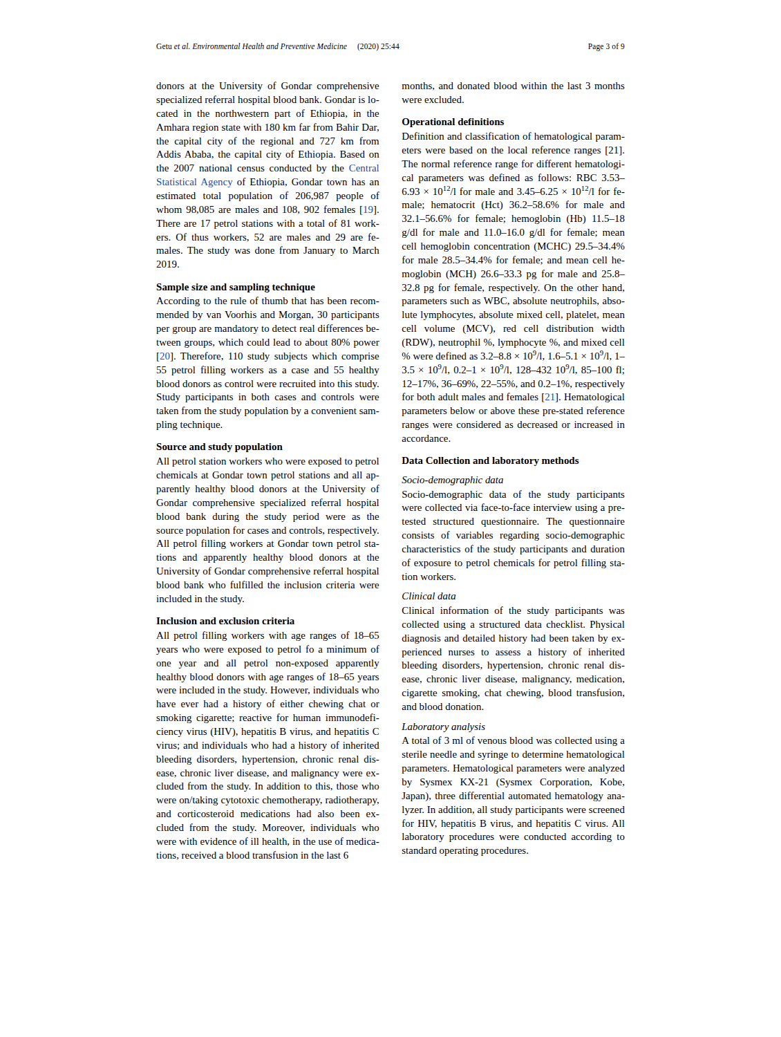Getu et al. Environmental Health and Preventive Medicine (2020) 25:44
Page 3 of 9
donors at the University of Gondar comprehensive specialized referral hospital blood bank. Gondar is located in the northwestern part of Ethiopia, in the Amhara region state with 180 km far from Bahir Dar, the capital city of the regional and 727 km from Addis Ababa, the capital city of Ethiopia. Based on the 2007 national census conducted by the Central Statistical Agency of Ethiopia, Gondar town has an estimated total population of 206,987 people of whom 98,085 are males and 108, 902 females [19]. There are 17 petrol stations with a total of 81 workers. Of thus workers, 52 are males and 29 are females. The study was done from January to March 2019.
Sample size and sampling technique
According to the rule of thumb that has been recommended by van Voorhis and Morgan, 30 participants per group are mandatory to detect real differences between groups, which could lead to about 80% power [20]. Therefore, 110 study subjects which comprise 55 petrol filling workers as a case and 55 healthy blood donors as control were recruited into this study. Study participants in both cases and controls were taken from the study population by a convenient sampling technique.
Source and study population
All petrol station workers who were exposed to petrol chemicals at Gondar town petrol stations and all apparently healthy blood donors at the University of Gondar comprehensive specialized referral hospital blood bank during the study period were as the source population for cases and controls, respectively. All petrol filling workers at Gondar town petrol stations and apparently healthy blood donors at the University of Gondar comprehensive referral hospital blood bank who fulfilled the inclusion criteria were included in the study.
Inclusion and exclusion criteria
All petrol filling workers with age ranges of 18–65 years who were exposed to petrol fo a minimum of one year and all petrol non-exposed apparently healthy blood donors with age ranges of 18–65 years were included in the study. However, individuals who have ever had a history of either chewing chat or smoking cigarette; reactive for human immunodeficiency virus (HIV), hepatitis B virus, and hepatitis C virus; and individuals who had a history of inherited bleeding disorders, hypertension, chronic renal disease, chronic liver disease, and malignancy were excluded from the study. In addition to this, those who were on/taking cytotoxic chemotherapy, radiotherapy, and corticosteroid medications had also been excluded from the study. Moreover, individuals who were with evidence of ill health, in the use of medications, received a blood transfusion in the last 6
months, and donated blood within the last 3 months were excluded.
Operational definitions
Definition and classification of hematological parameters were based on the local reference ranges [21]. The normal reference range for different hematological parameters was defined as follows: RBC 3.53–6.93 × 1012/l for male and 3.45–6.25 × 1012/l for female; hematocrit (Hct) 36.2–58.6% for male and 32.1–56.6% for female; hemoglobin (Hb) 11.5–18 g/dl for male and 11.0–16.0 g/dl for female; mean cell hemoglobin concentration (MCHC) 29.5–34.4% for male 28.5–34.4% for female; and mean cell hemoglobin (MCH) 26.6–33.3 pg for male and 25.8–32.8 pg for female, respectively. On the other hand, parameters such as WBC, absolute neutrophils, absolute lymphocytes, absolute mixed cell, platelet, mean cell volume (MCV), red cell distribution width (RDW), neutrophil %, lymphocyte %, and mixed cell % were defined as 3.2–8.8 × 109/l, 1.6–5.1 × 109/l, 1–3.5 × 109/l, 0.2–1 × 109/l, 128–432 109/l, 85–100 fl; 12–17%, 36–69%, 22–55%, and 0.2–1%, respectively for both adult males and females [21]. Hematological parameters below or above these pre-stated reference ranges were considered as decreased or increased in accordance.
Data Collection and laboratory methods
Socio-demographic data
Socio-demographic data of the study participants were collected via face-to-face interview using a pre-tested structured questionnaire. The questionnaire consists of variables regarding socio-demographic characteristics of the study participants and duration of exposure to petrol chemicals for petrol filling station workers.
Clinical data
Clinical information of the study participants was collected using a structured data checklist. Physical diagnosis and detailed history had been taken by experienced nurses to assess a history of inherited bleeding disorders, hypertension, chronic renal disease, chronic liver disease, malignancy, medication, cigarette smoking, chat chewing, blood transfusion, and blood donation.
Laboratory analysis
A total of 3 ml of venous blood was collected using a sterile needle and syringe to determine hematological parameters. Hematological parameters were analyzed by Sysmex KX-21 (Sysmex Corporation, Kobe, Japan), three differential automated hematology analyzer. In addition, all study participants were screened for HIV, hepatitis B virus, and hepatitis C virus. All laboratory procedures were conducted according to standard operating procedures.